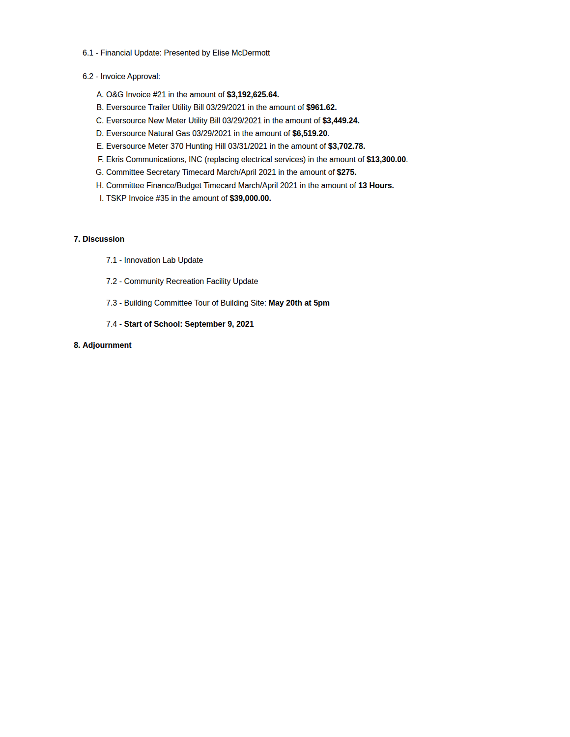6.1 - Financial Update: Presented by Elise McDermott
6.2 - Invoice Approval:
O&G Invoice #21 in the amount of $3,192,625.64.
Eversource Trailer Utility Bill 03/29/2021 in the amount of $961.62.
Eversource New Meter Utility Bill 03/29/2021 in the amount of $3,449.24.
Eversource Natural Gas 03/29/2021 in the amount of $6,519.20.
Eversource Meter 370 Hunting Hill 03/31/2021 in the amount of $3,702.78.
Ekris Communications, INC (replacing electrical services) in the amount of $13,300.00.
Committee Secretary Timecard March/April 2021 in the amount of $275.
Committee Finance/Budget Timecard March/April 2021 in the amount of 13 Hours.
TSKP Invoice #35 in the amount of $39,000.00.
Discussion
7.1 - Innovation Lab Update
7.2 - Community Recreation Facility Update
7.3 - Building Committee Tour of Building Site: May 20th at 5pm
7.4 - Start of School: September 9, 2021
Adjournment